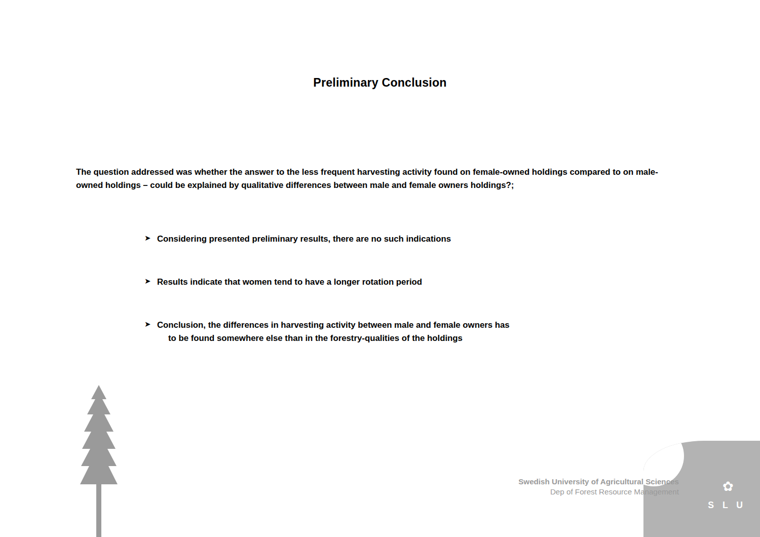Preliminary Conclusion
The question addressed was whether the answer to the less frequent harvesting activity found on female-owned holdings compared to on male-owned holdings – could be explained by qualitative differences between male and female owners holdings?;
Considering presented preliminary results, there are no such indications
Results indicate that women tend to have a longer rotation period
Conclusion, the differences in harvesting activity between male and female owners has to be found somewhere else than in the forestry-qualities of the holdings
✿
S L U
Swedish University of Agricultural Sciences
Dep of Forest Resource Management